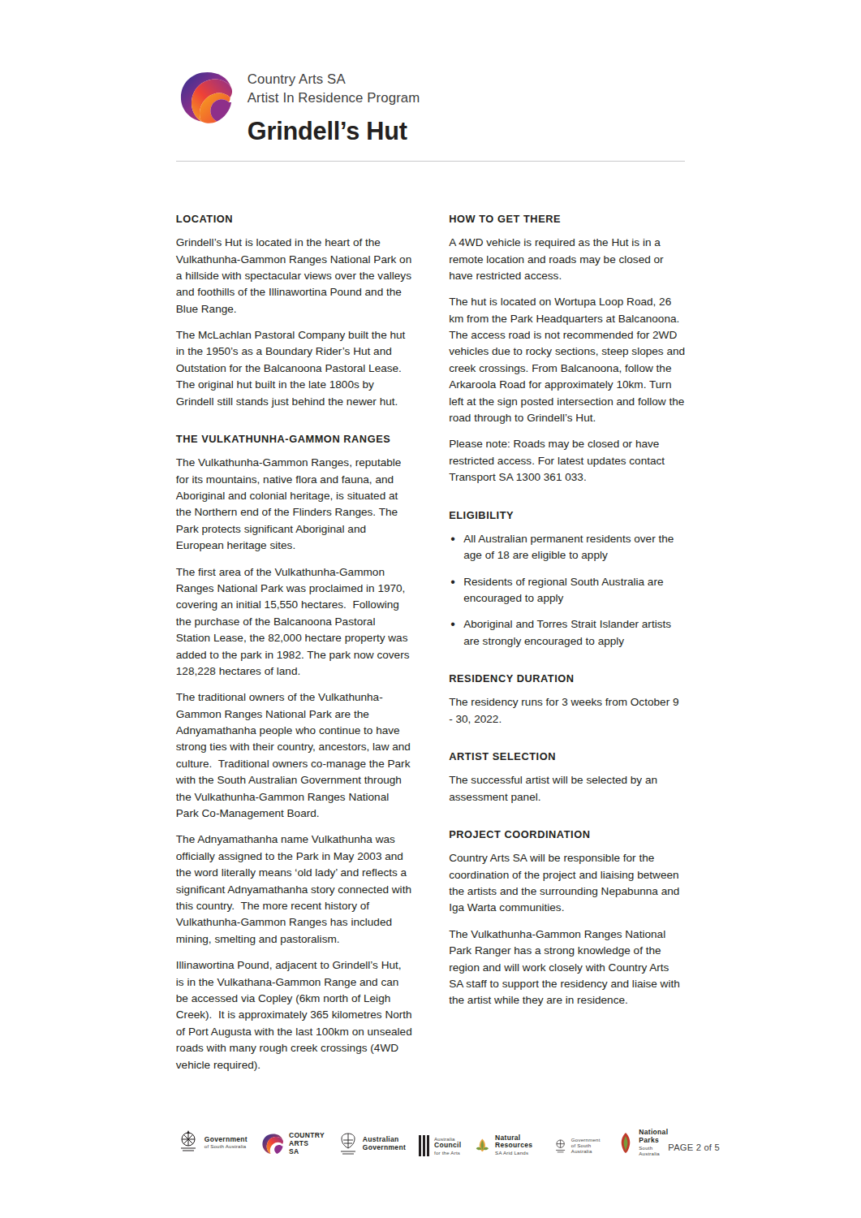Country Arts SA
Artist In Residence Program
Grindell’s Hut
Location
Grindell’s Hut is located in the heart of the Vulkathunha-Gammon Ranges National Park on a hillside with spectacular views over the valleys and foothills of the Illinawortina Pound and the Blue Range.
The McLachlan Pastoral Company built the hut in the 1950’s as a Boundary Rider’s Hut and Outstation for the Balcanoona Pastoral Lease. The original hut built in the late 1800s by Grindell still stands just behind the newer hut.
The Vulkathunha-Gammon Ranges
The Vulkathunha-Gammon Ranges, reputable for its mountains, native flora and fauna, and Aboriginal and colonial heritage, is situated at the Northern end of the Flinders Ranges. The Park protects significant Aboriginal and European heritage sites.
The first area of the Vulkathunha-Gammon Ranges National Park was proclaimed in 1970, covering an initial 15,550 hectares. Following the purchase of the Balcanoona Pastoral Station Lease, the 82,000 hectare property was added to the park in 1982. The park now covers 128,228 hectares of land.
The traditional owners of the Vulkathunha-Gammon Ranges National Park are the Adnyamathanha people who continue to have strong ties with their country, ancestors, law and culture. Traditional owners co-manage the Park with the South Australian Government through the Vulkathunha-Gammon Ranges National Park Co-Management Board.
The Adnyamathanha name Vulkathunha was officially assigned to the Park in May 2003 and the word literally means ‘old lady’ and reflects a significant Adnyamathanha story connected with this country. The more recent history of Vulkathunha-Gammon Ranges has included mining, smelting and pastoralism.
Illinawortina Pound, adjacent to Grindell’s Hut, is in the Vulkathana-Gammon Range and can be accessed via Copley (6km north of Leigh Creek). It is approximately 365 kilometres North of Port Augusta with the last 100km on unsealed roads with many rough creek crossings (4WD vehicle required).
How to get there
A 4WD vehicle is required as the Hut is in a remote location and roads may be closed or have restricted access.
The hut is located on Wortupa Loop Road, 26 km from the Park Headquarters at Balcanoona. The access road is not recommended for 2WD vehicles due to rocky sections, steep slopes and creek crossings. From Balcanoona, follow the Arkaroola Road for approximately 10km. Turn left at the sign posted intersection and follow the road through to Grindell’s Hut.
Please note: Roads may be closed or have restricted access. For latest updates contact Transport SA 1300 361 033.
Eligibility
All Australian permanent residents over the age of 18 are eligible to apply
Residents of regional South Australia are encouraged to apply
Aboriginal and Torres Strait Islander artists are strongly encouraged to apply
Residency Duration
The residency runs for 3 weeks from October 9 - 30, 2022.
Artist Selection
The successful artist will be selected by an assessment panel.
Project Coordination
Country Arts SA will be responsible for the coordination of the project and liaising between the artists and the surrounding Nepabunna and Iga Warta communities.
The Vulkathunha-Gammon Ranges National Park Ranger has a strong knowledge of the region and will work closely with Country Arts SA staff to support the residency and liaise with the artist while they are in residence.
Government of South Australia
COUNTRY
ARTS
SA
Australian
Government
Australia
Council for the Arts
Natural Resources SA Arid Lands
Government
of South Australia
National
Parks South
Australia
PAGE 2 of 5